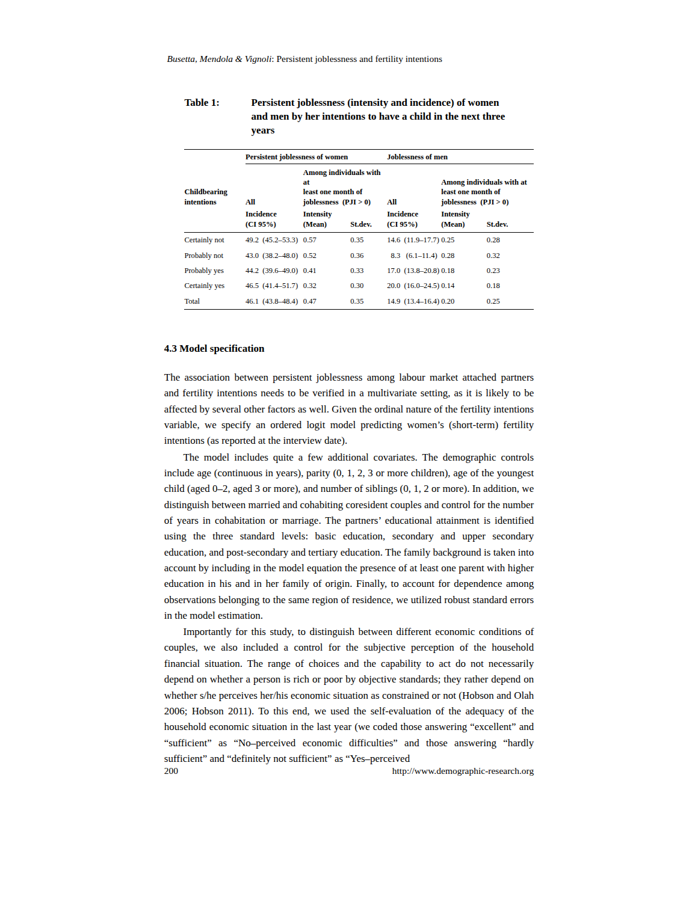Busetta, Mendola & Vignoli: Persistent joblessness and fertility intentions
Table 1: Persistent joblessness (intensity and incidence) of women and men by her intentions to have a child in the next three years
| | Persistent joblessness of women | Joblessness of men |
| --- | --- | --- |
| Childbearing intentions | All | Among individuals with at least one month of joblessness (PJI > 0) | All | Among individuals with at least one month of joblessness (PJI > 0) |
| | Incidence (CI 95%) | Intensity (Mean) | St.dev. | Incidence (CI 95%) | Intensity (Mean) | St.dev. |
| Certainly not | 49.2 (45.2–53.3) | 0.57 | 0.35 | 14.6 (11.9–17.7) | 0.25 | 0.28 |
| Probably not | 43.0 (38.2–48.0) | 0.52 | 0.36 | 8.3 (6.1–11.4) | 0.28 | 0.32 |
| Probably yes | 44.2 (39.6–49.0) | 0.41 | 0.33 | 17.0 (13.8–20.8) | 0.18 | 0.23 |
| Certainly yes | 46.5 (41.4–51.7) | 0.32 | 0.30 | 20.0 (16.0–24.5) | 0.14 | 0.18 |
| Total | 46.1 (43.8–48.4) | 0.47 | 0.35 | 14.9 (13.4–16.4) | 0.20 | 0.25 |
4.3 Model specification
The association between persistent joblessness among labour market attached partners and fertility intentions needs to be verified in a multivariate setting, as it is likely to be affected by several other factors as well. Given the ordinal nature of the fertility intentions variable, we specify an ordered logit model predicting women’s (short-term) fertility intentions (as reported at the interview date).
The model includes quite a few additional covariates. The demographic controls include age (continuous in years), parity (0, 1, 2, 3 or more children), age of the youngest child (aged 0–2, aged 3 or more), and number of siblings (0, 1, 2 or more). In addition, we distinguish between married and cohabiting coresident couples and control for the number of years in cohabitation or marriage. The partners’ educational attainment is identified using the three standard levels: basic education, secondary and upper secondary education, and post-secondary and tertiary education. The family background is taken into account by including in the model equation the presence of at least one parent with higher education in his and in her family of origin. Finally, to account for dependence among observations belonging to the same region of residence, we utilized robust standard errors in the model estimation.
Importantly for this study, to distinguish between different economic conditions of couples, we also included a control for the subjective perception of the household financial situation. The range of choices and the capability to act do not necessarily depend on whether a person is rich or poor by objective standards; they rather depend on whether s/he perceives her/his economic situation as constrained or not (Hobson and Olah 2006; Hobson 2011). To this end, we used the self-evaluation of the adequacy of the household economic situation in the last year (we coded those answering “excellent” and “sufficient” as “No–perceived economic difficulties” and those answering “hardly sufficient” and “definitely not sufficient” as “Yes–perceived
200 http://www.demographic-research.org